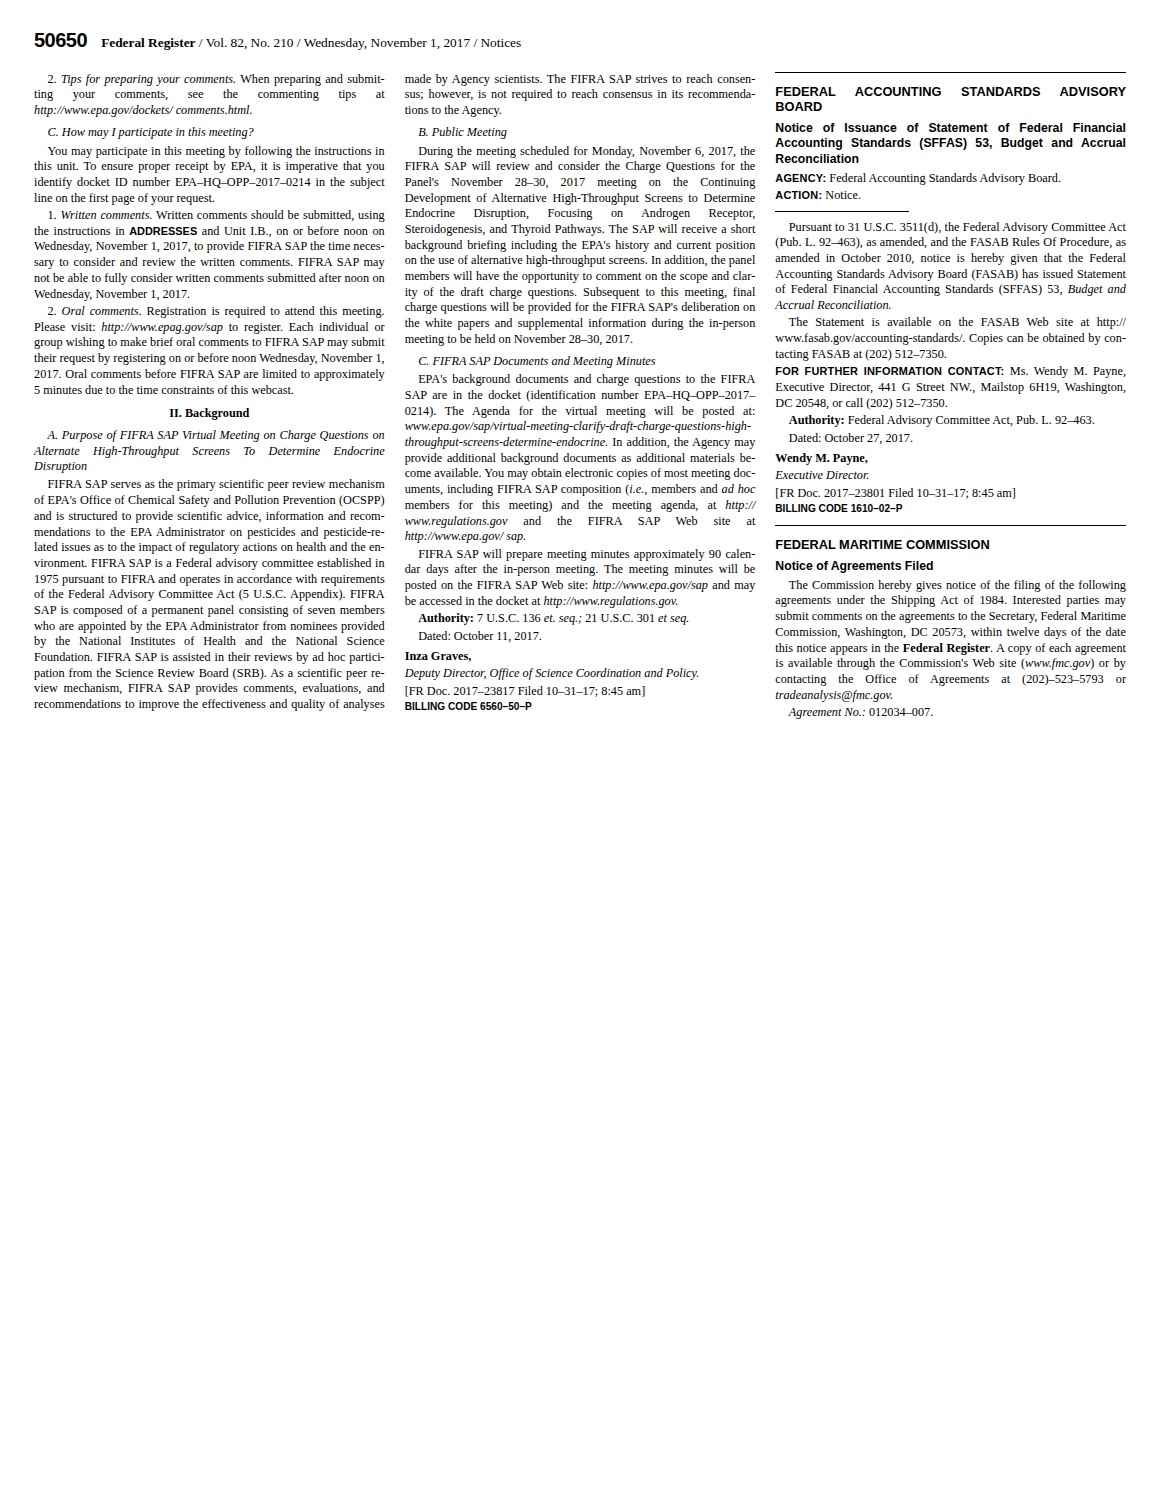50650
Federal Register / Vol. 82, No. 210 / Wednesday, November 1, 2017 / Notices
2. Tips for preparing your comments. When preparing and submitting your comments, see the commenting tips at http://www.epa.gov/dockets/ comments.html.
C. How may I participate in this meeting?
You may participate in this meeting by following the instructions in this unit. To ensure proper receipt by EPA, it is imperative that you identify docket ID number EPA–HQ–OPP–2017–0214 in the subject line on the first page of your request.
1. Written comments. Written comments should be submitted, using the instructions in ADDRESSES and Unit I.B., on or before noon on Wednesday, November 1, 2017, to provide FIFRA SAP the time necessary to consider and review the written comments. FIFRA SAP may not be able to fully consider written comments submitted after noon on Wednesday, November 1, 2017.
2. Oral comments. Registration is required to attend this meeting. Please visit: http://www.epag.gov/sap to register. Each individual or group wishing to make brief oral comments to FIFRA SAP may submit their request by registering on or before noon Wednesday, November 1, 2017. Oral comments before FIFRA SAP are limited to approximately 5 minutes due to the time constraints of this webcast.
II. Background
A. Purpose of FIFRA SAP Virtual Meeting on Charge Questions on Alternate High-Throughput Screens To Determine Endocrine Disruption
FIFRA SAP serves as the primary scientific peer review mechanism of EPA's Office of Chemical Safety and Pollution Prevention (OCSPP) and is structured to provide scientific advice, information and recommendations to the EPA Administrator on pesticides and pesticide-related issues as to the impact of regulatory actions on health and the environment. FIFRA SAP is a Federal advisory committee established in 1975 pursuant to FIFRA and operates in accordance with requirements of the Federal Advisory Committee Act (5 U.S.C. Appendix). FIFRA SAP is composed of a permanent panel consisting of seven members who are appointed by the EPA Administrator from nominees provided by the National Institutes of Health and the National Science Foundation. FIFRA SAP is assisted in their reviews by ad hoc participation from the Science Review Board (SRB). As a scientific peer review mechanism, FIFRA SAP provides comments, evaluations, and recommendations to improve the effectiveness and quality of analyses made by Agency scientists. The FIFRA SAP strives to reach consensus; however, is not required to reach consensus in its recommendations to the Agency.
B. Public Meeting
During the meeting scheduled for Monday, November 6, 2017, the FIFRA SAP will review and consider the Charge Questions for the Panel's November 28–30, 2017 meeting on the Continuing Development of Alternative High-Throughput Screens to Determine Endocrine Disruption, Focusing on Androgen Receptor, Steroidogenesis, and Thyroid Pathways. The SAP will receive a short background briefing including the EPA's history and current position on the use of alternative high-throughput screens. In addition, the panel members will have the opportunity to comment on the scope and clarity of the draft charge questions. Subsequent to this meeting, final charge questions will be provided for the FIFRA SAP's deliberation on the white papers and supplemental information during the in-person meeting to be held on November 28–30, 2017.
C. FIFRA SAP Documents and Meeting Minutes
EPA's background documents and charge questions to the FIFRA SAP are in the docket (identification number EPA–HQ–OPP–2017–0214). The Agenda for the virtual meeting will be posted at: www.epa.gov/sap/virtual-meeting-clarify-draft-charge-questions-high-throughput-screens-determine-endocrine. In addition, the Agency may provide additional background documents as additional materials become available. You may obtain electronic copies of most meeting documents, including FIFRA SAP composition (i.e., members and ad hoc members for this meeting) and the meeting agenda, at http:// www.regulations.gov and the FIFRA SAP Web site at http://www.epa.gov/ sap.
FIFRA SAP will prepare meeting minutes approximately 90 calendar days after the in-person meeting. The meeting minutes will be posted on the FIFRA SAP Web site: http://www.epa.gov/sap and may be accessed in the docket at http://www.regulations.gov.
Authority: 7 U.S.C. 136 et. seq.; 21 U.S.C. 301 et seq.
Dated: October 11, 2017.
Inza Graves,
Deputy Director, Office of Science Coordination and Policy.
[FR Doc. 2017–23817 Filed 10–31–17; 8:45 am]
BILLING CODE 6560–50–P
FEDERAL ACCOUNTING STANDARDS ADVISORY BOARD
Notice of Issuance of Statement of Federal Financial Accounting Standards (SFFAS) 53, Budget and Accrual Reconciliation
AGENCY: Federal Accounting Standards Advisory Board.
ACTION: Notice.
Pursuant to 31 U.S.C. 3511(d), the Federal Advisory Committee Act (Pub. L. 92–463), as amended, and the FASAB Rules Of Procedure, as amended in October 2010, notice is hereby given that the Federal Accounting Standards Advisory Board (FASAB) has issued Statement of Federal Financial Accounting Standards (SFFAS) 53, Budget and Accrual Reconciliation.
The Statement is available on the FASAB Web site at http:// www.fasab.gov/accounting-standards/. Copies can be obtained by contacting FASAB at (202) 512–7350.
FOR FURTHER INFORMATION CONTACT: Ms. Wendy M. Payne, Executive Director, 441 G Street NW., Mailstop 6H19, Washington, DC 20548, or call (202) 512–7350.
Authority: Federal Advisory Committee Act, Pub. L. 92–463.
Dated: October 27, 2017.
Wendy M. Payne,
Executive Director.
[FR Doc. 2017–23801 Filed 10–31–17; 8:45 am]
BILLING CODE 1610–02–P
FEDERAL MARITIME COMMISSION
Notice of Agreements Filed
The Commission hereby gives notice of the filing of the following agreements under the Shipping Act of 1984. Interested parties may submit comments on the agreements to the Secretary, Federal Maritime Commission, Washington, DC 20573, within twelve days of the date this notice appears in the Federal Register. A copy of each agreement is available through the Commission's Web site (www.fmc.gov) or by contacting the Office of Agreements at (202)–523–5793 or tradeanalysis@fmc.gov.
Agreement No.: 012034–007.